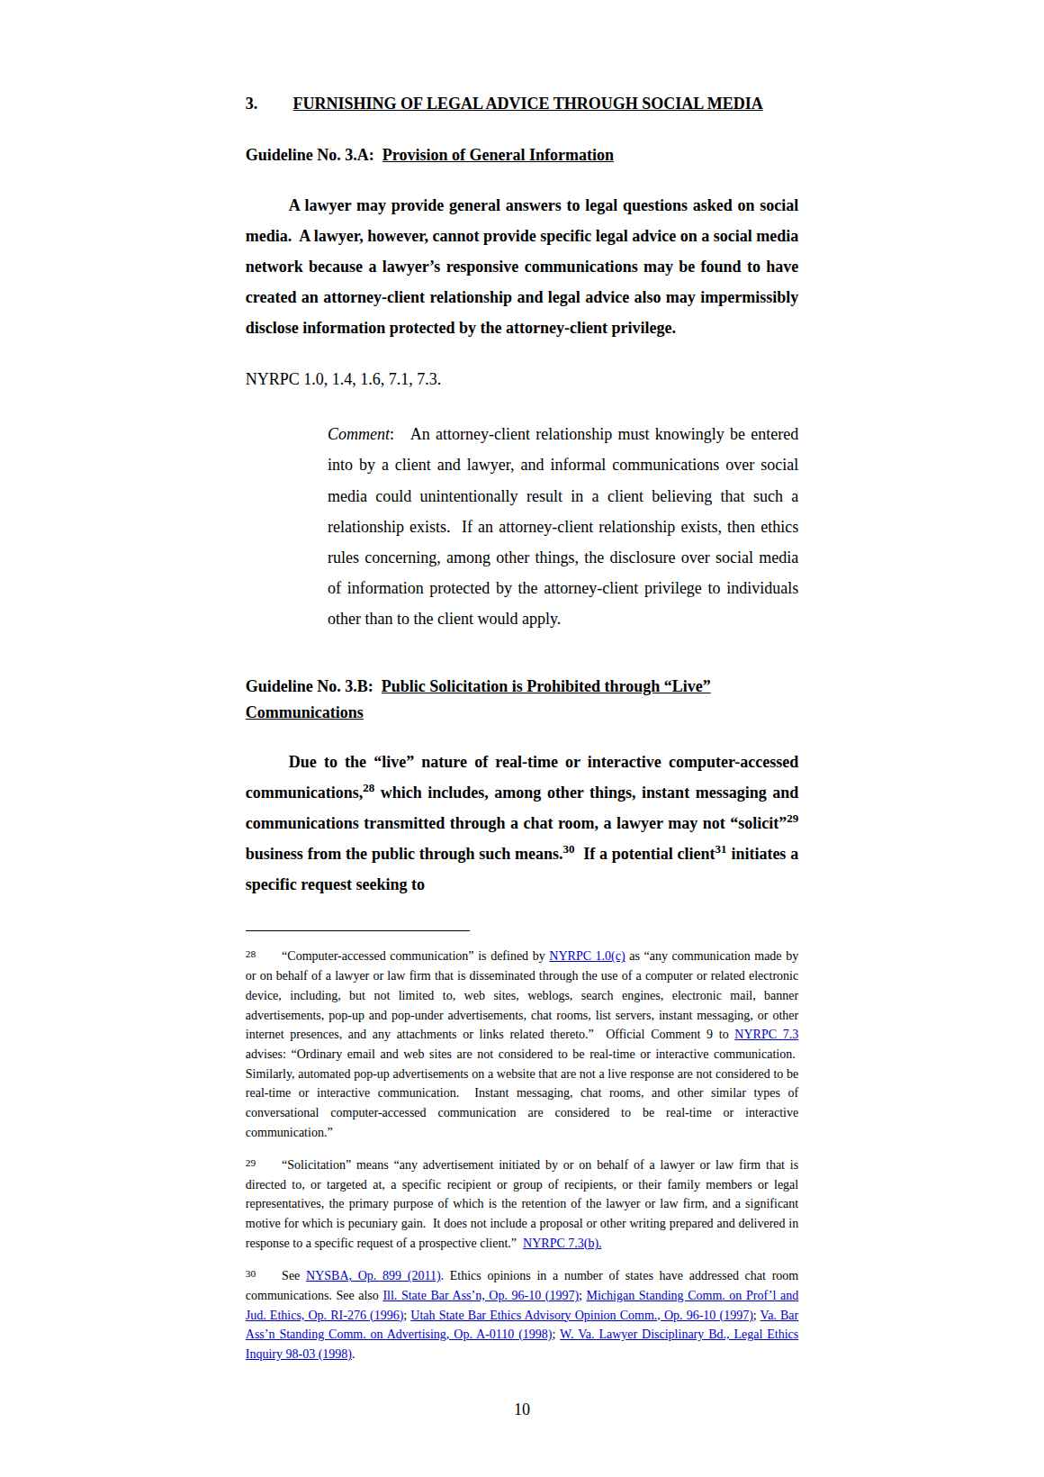3. FURNISHING OF LEGAL ADVICE THROUGH SOCIAL MEDIA
Guideline No. 3.A: Provision of General Information
A lawyer may provide general answers to legal questions asked on social media. A lawyer, however, cannot provide specific legal advice on a social media network because a lawyer’s responsive communications may be found to have created an attorney-client relationship and legal advice also may impermissibly disclose information protected by the attorney-client privilege.
NYRPC 1.0, 1.4, 1.6, 7.1, 7.3.
Comment: An attorney-client relationship must knowingly be entered into by a client and lawyer, and informal communications over social media could unintentionally result in a client believing that such a relationship exists. If an attorney-client relationship exists, then ethics rules concerning, among other things, the disclosure over social media of information protected by the attorney-client privilege to individuals other than to the client would apply.
Guideline No. 3.B: Public Solicitation is Prohibited through “Live” Communications
Due to the “live” nature of real-time or interactive computer-accessed communications,28 which includes, among other things, instant messaging and communications transmitted through a chat room, a lawyer may not “solicit”29 business from the public through such means.30 If a potential client31 initiates a specific request seeking to
28“Computer-accessed communication” is defined by NYRPC 1.0(c) as “any communication made by or on behalf of a lawyer or law firm that is disseminated through the use of a computer or related electronic device, including, but not limited to, web sites, weblogs, search engines, electronic mail, banner advertisements, pop-up and pop-under advertisements, chat rooms, list servers, instant messaging, or other internet presences, and any attachments or links related thereto.” Official Comment 9 to NYRPC 7.3 advises: “Ordinary email and web sites are not considered to be real-time or interactive communication. Similarly, automated pop-up advertisements on a website that are not a live response are not considered to be real-time or interactive communication. Instant messaging, chat rooms, and other similar types of conversational computer-accessed communication are considered to be real-time or interactive communication.”
29“Solicitation” means “any advertisement initiated by or on behalf of a lawyer or law firm that is directed to, or targeted at, a specific recipient or group of recipients, or their family members or legal representatives, the primary purpose of which is the retention of the lawyer or law firm, and a significant motive for which is pecuniary gain. It does not include a proposal or other writing prepared and delivered in response to a specific request of a prospective client.” NYRPC 7.3(b).
30 See NYSBA, Op. 899 (2011). Ethics opinions in a number of states have addressed chat room communications. See also Ill. State Bar Ass’n, Op. 96-10 (1997); Michigan Standing Comm. on Prof’l and Jud. Ethics, Op. RI-276 (1996); Utah State Bar Ethics Advisory Opinion Comm., Op. 96-10 (1997); Va. Bar Ass’n Standing Comm. on Advertising, Op. A-0110 (1998); W. Va. Lawyer Disciplinary Bd., Legal Ethics Inquiry 98-03 (1998).
10